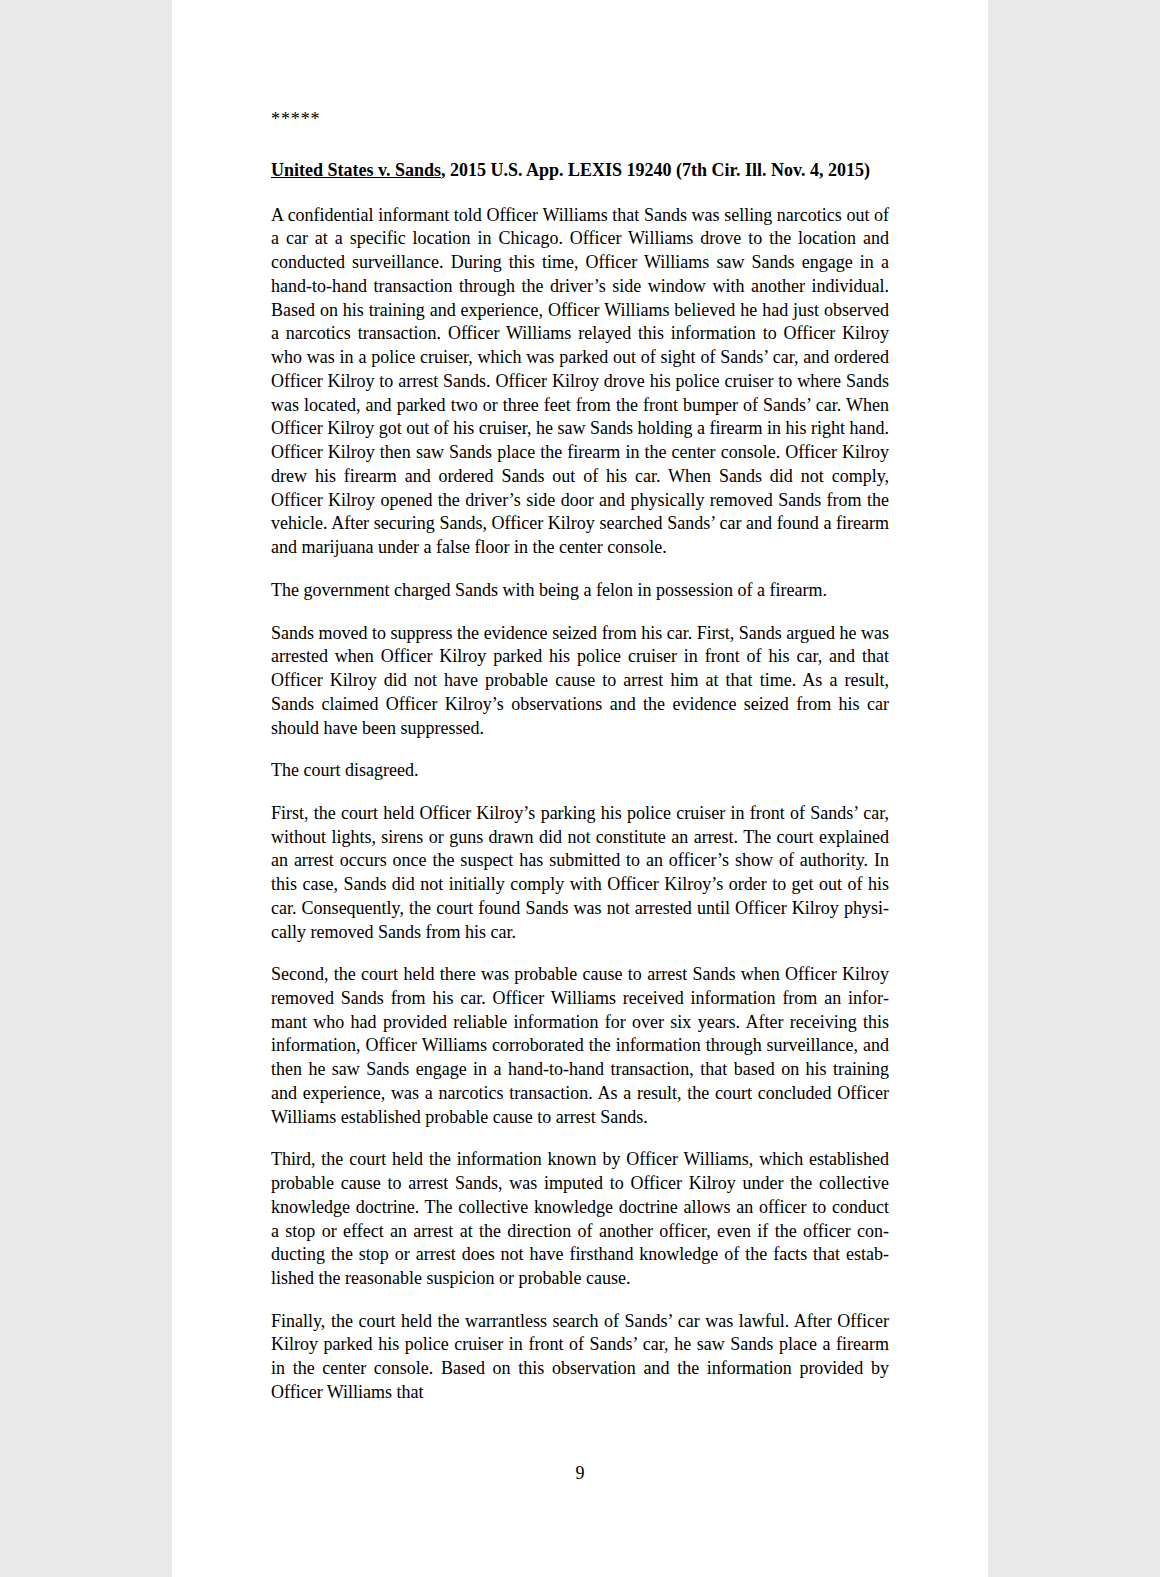*****
United States v. Sands, 2015 U.S. App. LEXIS 19240 (7th Cir. Ill. Nov. 4, 2015)
A confidential informant told Officer Williams that Sands was selling narcotics out of a car at a specific location in Chicago. Officer Williams drove to the location and conducted surveillance. During this time, Officer Williams saw Sands engage in a hand-to-hand transaction through the driver’s side window with another individual. Based on his training and experience, Officer Williams believed he had just observed a narcotics transaction. Officer Williams relayed this information to Officer Kilroy who was in a police cruiser, which was parked out of sight of Sands’ car, and ordered Officer Kilroy to arrest Sands. Officer Kilroy drove his police cruiser to where Sands was located, and parked two or three feet from the front bumper of Sands’ car. When Officer Kilroy got out of his cruiser, he saw Sands holding a firearm in his right hand. Officer Kilroy then saw Sands place the firearm in the center console. Officer Kilroy drew his firearm and ordered Sands out of his car. When Sands did not comply, Officer Kilroy opened the driver’s side door and physically removed Sands from the vehicle. After securing Sands, Officer Kilroy searched Sands’ car and found a firearm and marijuana under a false floor in the center console.
The government charged Sands with being a felon in possession of a firearm.
Sands moved to suppress the evidence seized from his car. First, Sands argued he was arrested when Officer Kilroy parked his police cruiser in front of his car, and that Officer Kilroy did not have probable cause to arrest him at that time. As a result, Sands claimed Officer Kilroy’s observations and the evidence seized from his car should have been suppressed.
The court disagreed.
First, the court held Officer Kilroy’s parking his police cruiser in front of Sands’ car, without lights, sirens or guns drawn did not constitute an arrest. The court explained an arrest occurs once the suspect has submitted to an officer’s show of authority. In this case, Sands did not initially comply with Officer Kilroy’s order to get out of his car. Consequently, the court found Sands was not arrested until Officer Kilroy physically removed Sands from his car.
Second, the court held there was probable cause to arrest Sands when Officer Kilroy removed Sands from his car. Officer Williams received information from an informant who had provided reliable information for over six years. After receiving this information, Officer Williams corroborated the information through surveillance, and then he saw Sands engage in a hand-to-hand transaction, that based on his training and experience, was a narcotics transaction. As a result, the court concluded Officer Williams established probable cause to arrest Sands.
Third, the court held the information known by Officer Williams, which established probable cause to arrest Sands, was imputed to Officer Kilroy under the collective knowledge doctrine. The collective knowledge doctrine allows an officer to conduct a stop or effect an arrest at the direction of another officer, even if the officer conducting the stop or arrest does not have firsthand knowledge of the facts that established the reasonable suspicion or probable cause.
Finally, the court held the warrantless search of Sands’ car was lawful. After Officer Kilroy parked his police cruiser in front of Sands’ car, he saw Sands place a firearm in the center console. Based on this observation and the information provided by Officer Williams that
9